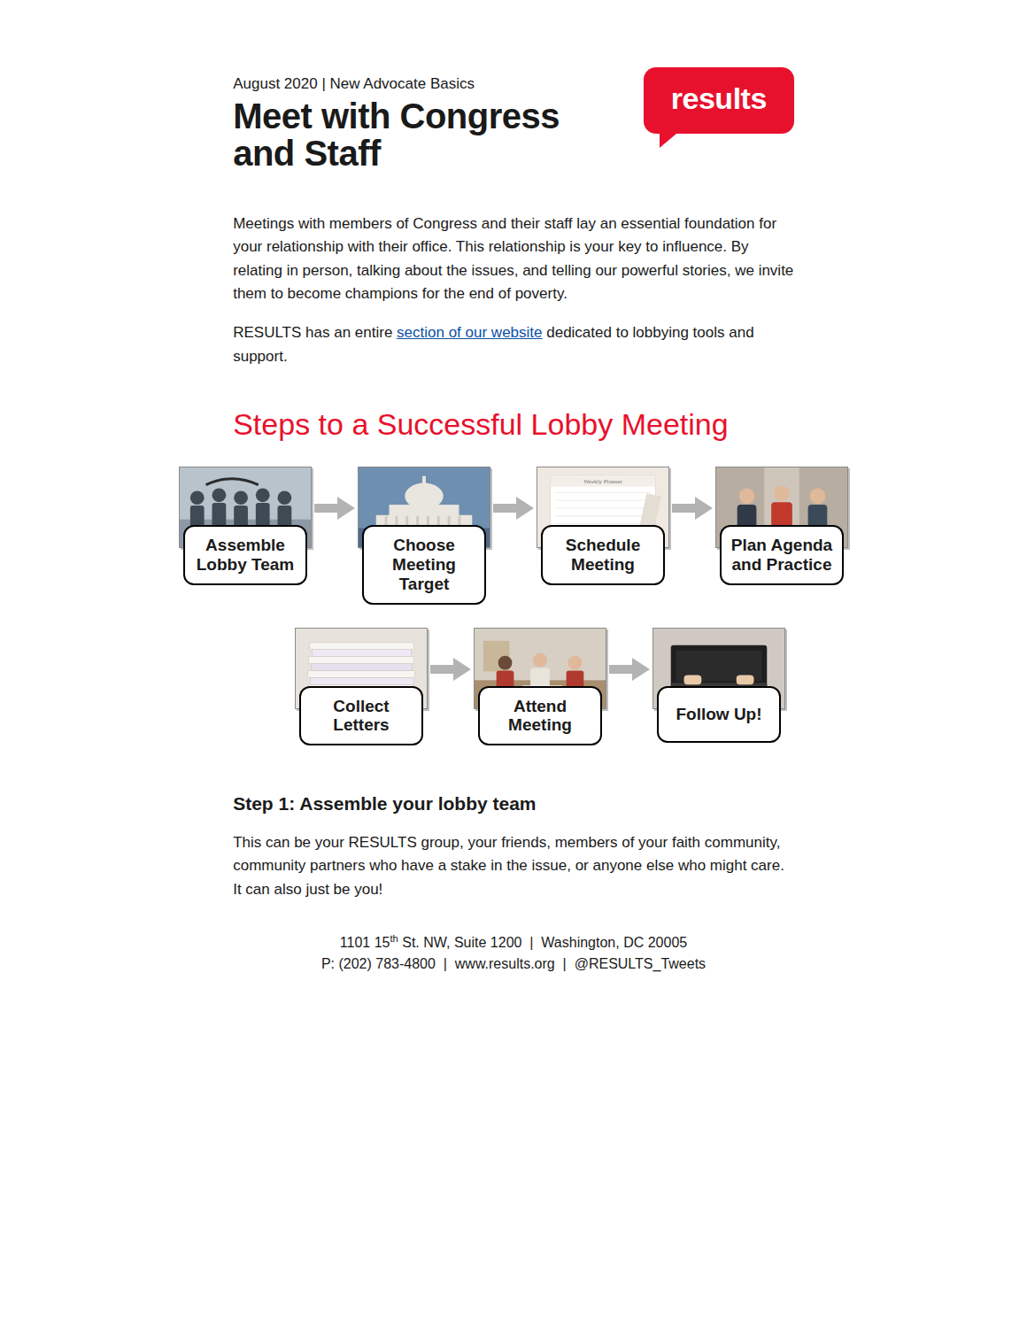August 2020 | New Advocate Basics
Meet with Congress and Staff
results
Meetings with members of Congress and their staff lay an essential foundation for your relationship with their office. This relationship is your key to influence. By relating in person, talking about the issues, and telling our powerful stories, we invite them to become champions for the end of poverty.
RESULTS has an entire section of our website dedicated to lobbying tools and support.
Steps to a Successful Lobby Meeting
Assemble Lobby Team
Choose Meeting Target
Schedule Meeting
Plan Agenda and Practice
Collect Letters
Attend Meeting
Follow Up!
Step 1: Assemble your lobby team
This can be your RESULTS group, your friends, members of your faith community, community partners who have a stake in the issue, or anyone else who might care. It can also just be you!
1101 15th St. NW, Suite 1200 | Washington, DC 20005
P: (202) 783-4800 | www.results.org | @RESULTS_Tweets